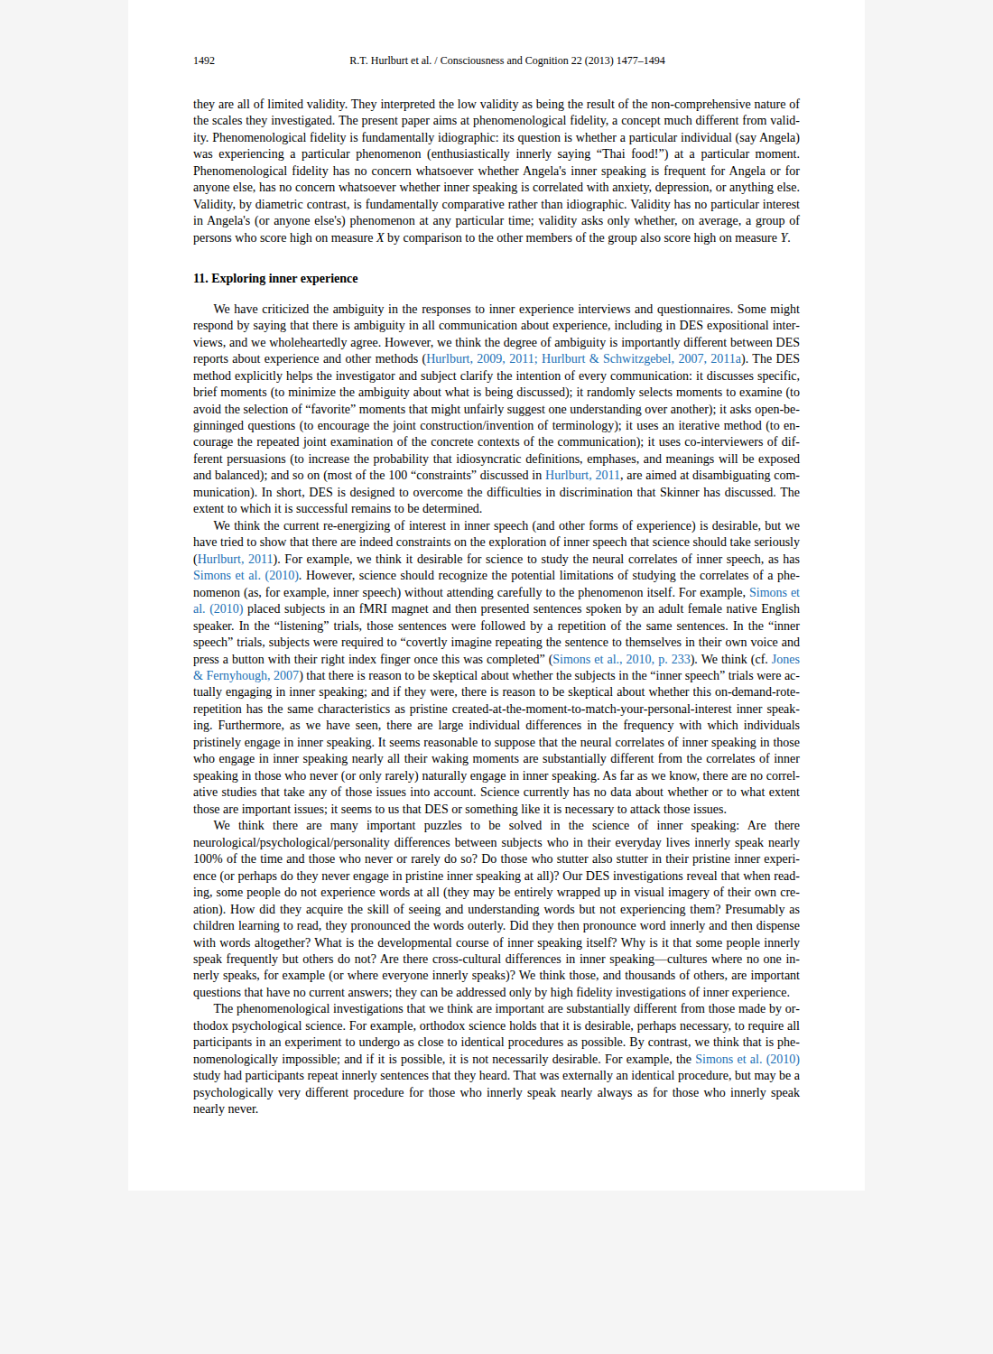1492 R.T. Hurlburt et al. / Consciousness and Cognition 22 (2013) 1477–1494
they are all of limited validity. They interpreted the low validity as being the result of the non-comprehensive nature of the scales they investigated. The present paper aims at phenomenological fidelity, a concept much different from validity. Phenomenological fidelity is fundamentally idiographic: its question is whether a particular individual (say Angela) was experiencing a particular phenomenon (enthusiastically innerly saying “Thai food!”) at a particular moment. Phenomenological fidelity has no concern whatsoever whether Angela's inner speaking is frequent for Angela or for anyone else, has no concern whatsoever whether inner speaking is correlated with anxiety, depression, or anything else. Validity, by diametric contrast, is fundamentally comparative rather than idiographic. Validity has no particular interest in Angela's (or anyone else's) phenomenon at any particular time; validity asks only whether, on average, a group of persons who score high on measure X by comparison to the other members of the group also score high on measure Y.
11. Exploring inner experience
We have criticized the ambiguity in the responses to inner experience interviews and questionnaires. Some might respond by saying that there is ambiguity in all communication about experience, including in DES expositional interviews, and we wholeheartedly agree. However, we think the degree of ambiguity is importantly different between DES reports about experience and other methods (Hurlburt, 2009, 2011; Hurlburt & Schwitzgebel, 2007, 2011a). The DES method explicitly helps the investigator and subject clarify the intention of every communication: it discusses specific, brief moments (to minimize the ambiguity about what is being discussed); it randomly selects moments to examine (to avoid the selection of “favorite” moments that might unfairly suggest one understanding over another); it asks open-beginninged questions (to encourage the joint construction/invention of terminology); it uses an iterative method (to encourage the repeated joint examination of the concrete contexts of the communication); it uses co-interviewers of different persuasions (to increase the probability that idiosyncratic definitions, emphases, and meanings will be exposed and balanced); and so on (most of the 100 “constraints” discussed in Hurlburt, 2011, are aimed at disambiguating communication). In short, DES is designed to overcome the difficulties in discrimination that Skinner has discussed. The extent to which it is successful remains to be determined.
We think the current re-energizing of interest in inner speech (and other forms of experience) is desirable, but we have tried to show that there are indeed constraints on the exploration of inner speech that science should take seriously (Hurlburt, 2011). For example, we think it desirable for science to study the neural correlates of inner speech, as has Simons et al. (2010). However, science should recognize the potential limitations of studying the correlates of a phenomenon (as, for example, inner speech) without attending carefully to the phenomenon itself. For example, Simons et al. (2010) placed subjects in an fMRI magnet and then presented sentences spoken by an adult female native English speaker. In the “listening” trials, those sentences were followed by a repetition of the same sentences. In the “inner speech” trials, subjects were required to “covertly imagine repeating the sentence to themselves in their own voice and press a button with their right index finger once this was completed” (Simons et al., 2010, p. 233). We think (cf. Jones & Fernyhough, 2007) that there is reason to be skeptical about whether the subjects in the “inner speech” trials were actually engaging in inner speaking; and if they were, there is reason to be skeptical about whether this on-demand-rote-repetition has the same characteristics as pristine created-at-the-moment-to-match-your-personal-interest inner speaking. Furthermore, as we have seen, there are large individual differences in the frequency with which individuals pristinely engage in inner speaking. It seems reasonable to suppose that the neural correlates of inner speaking in those who engage in inner speaking nearly all their waking moments are substantially different from the correlates of inner speaking in those who never (or only rarely) naturally engage in inner speaking. As far as we know, there are no correlative studies that take any of those issues into account. Science currently has no data about whether or to what extent those are important issues; it seems to us that DES or something like it is necessary to attack those issues.
We think there are many important puzzles to be solved in the science of inner speaking: Are there neurological/psychological/personality differences between subjects who in their everyday lives innerly speak nearly 100% of the time and those who never or rarely do so? Do those who stutter also stutter in their pristine inner experience (or perhaps do they never engage in pristine inner speaking at all)? Our DES investigations reveal that when reading, some people do not experience words at all (they may be entirely wrapped up in visual imagery of their own creation). How did they acquire the skill of seeing and understanding words but not experiencing them? Presumably as children learning to read, they pronounced the words outerly. Did they then pronounce word innerly and then dispense with words altogether? What is the developmental course of inner speaking itself? Why is it that some people innerly speak frequently but others do not? Are there cross-cultural differences in inner speaking—cultures where no one innerly speaks, for example (or where everyone innerly speaks)? We think those, and thousands of others, are important questions that have no current answers; they can be addressed only by high fidelity investigations of inner experience.
The phenomenological investigations that we think are important are substantially different from those made by orthodox psychological science. For example, orthodox science holds that it is desirable, perhaps necessary, to require all participants in an experiment to undergo as close to identical procedures as possible. By contrast, we think that is phenomenologically impossible; and if it is possible, it is not necessarily desirable. For example, the Simons et al. (2010) study had participants repeat innerly sentences that they heard. That was externally an identical procedure, but may be a psychologically very different procedure for those who innerly speak nearly always as for those who innerly speak nearly never.